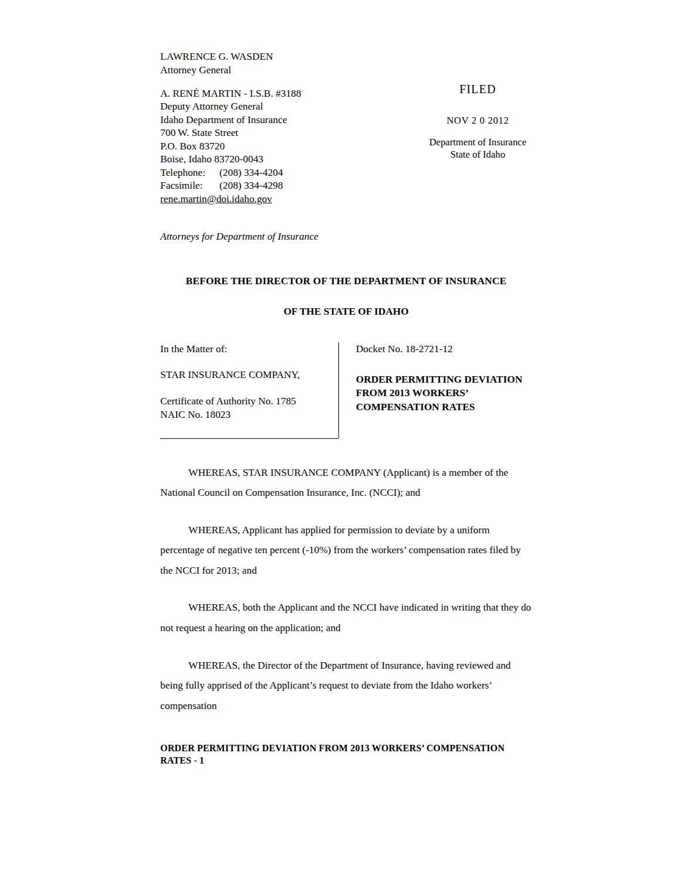LAWRENCE G. WASDEN
Attorney General
A. RENÉ MARTIN - I.S.B. #3188
Deputy Attorney General
Idaho Department of Insurance
700 W. State Street
P.O. Box 83720
Boise, Idaho 83720-0043
Telephone:(208) 334-4204
Facsimile:(208) 334-4298
rene.martin@doi.idaho.gov
FILED 
NOV 2 0 2012
Department of Insurance
State of Idaho
Attorneys for Department of Insurance
BEFORE THE DIRECTOR OF THE DEPARTMENT OF INSURANCE
OF THE STATE OF IDAHO
| In the Matter of: STAR INSURANCE COMPANY, Certificate of Authority No. 1785 NAIC No. 18023 | Docket No. 18-2721-12 ORDER PERMITTING DEVIATION FROM 2013 WORKERS’ COMPENSATION RATES |
WHEREAS, STAR INSURANCE COMPANY (Applicant) is a member of the National Council on Compensation Insurance, Inc. (NCCI); and
WHEREAS, Applicant has applied for permission to deviate by a uniform percentage of negative ten percent (-10%) from the workers’ compensation rates filed by the NCCI for 2013; and
WHEREAS, both the Applicant and the NCCI have indicated in writing that they do not request a hearing on the application; and
WHEREAS, the Director of the Department of Insurance, having reviewed and being fully apprised of the Applicant’s request to deviate from the Idaho workers’ compensation
ORDER PERMITTING DEVIATION FROM 2013 WORKERS’ COMPENSATION RATES - 1